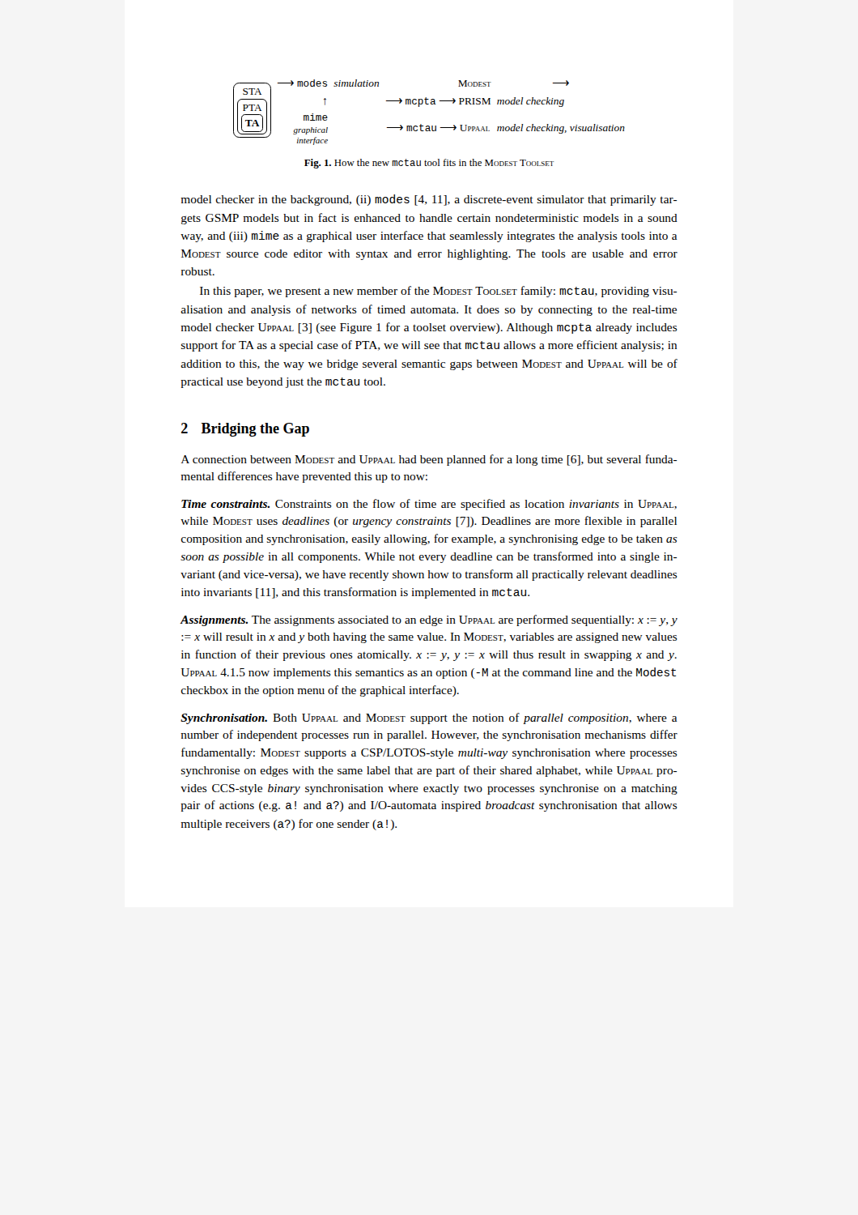Modest
⟶
STA
PTA
TA
⟶ modes
simulation
↑
⟶ mcpta ⟶ PRISM
model checking
mime graphical
interface
⟶ mctau ⟶ Uppaal
model checking, visualisation
Fig. 1. How the new mctau tool fits in the Modest Toolset
model checker in the background, (ii) modes [4, 11], a discrete-event simulator that primarily targets GSMP models but in fact is enhanced to handle certain nondeterministic models in a sound way, and (iii) mime as a graphical user interface that seamlessly integrates the analysis tools into a Modest source code editor with syntax and error highlighting. The tools are usable and error robust.
In this paper, we present a new member of the Modest Toolset family: mctau, providing visualisation and analysis of networks of timed automata. It does so by connecting to the real-time model checker Uppaal [3] (see Figure 1 for a toolset overview). Although mcpta already includes support for TA as a special case of PTA, we will see that mctau allows a more efficient analysis; in addition to this, the way we bridge several semantic gaps between Modest and Uppaal will be of practical use beyond just the mctau tool.
2 Bridging the Gap
A connection between Modest and Uppaal had been planned for a long time [6], but several fundamental differences have prevented this up to now:
Time constraints. Constraints on the flow of time are specified as location invariants in Uppaal, while Modest uses deadlines (or urgency constraints [7]). Deadlines are more flexible in parallel composition and synchronisation, easily allowing, for example, a synchronising edge to be taken as soon as possible in all components. While not every deadline can be transformed into a single invariant (and vice-versa), we have recently shown how to transform all practically relevant deadlines into invariants [11], and this transformation is implemented in mctau.
Assignments. The assignments associated to an edge in Uppaal are performed sequentially: x := y, y := x will result in x and y both having the same value. In Modest, variables are assigned new values in function of their previous ones atomically. x := y, y := x will thus result in swapping x and y. Uppaal 4.1.5 now implements this semantics as an option (-M at the command line and the Modest checkbox in the option menu of the graphical interface).
Synchronisation. Both Uppaal and Modest support the notion of parallel composition, where a number of independent processes run in parallel. However, the synchronisation mechanisms differ fundamentally: Modest supports a CSP/LOTOS-style multi-way synchronisation where processes synchronise on edges with the same label that are part of their shared alphabet, while Uppaal provides CCS-style binary synchronisation where exactly two processes synchronise on a matching pair of actions (e.g. a! and a?) and I/O-automata inspired broadcast synchronisation that allows multiple receivers (a?) for one sender (a!).